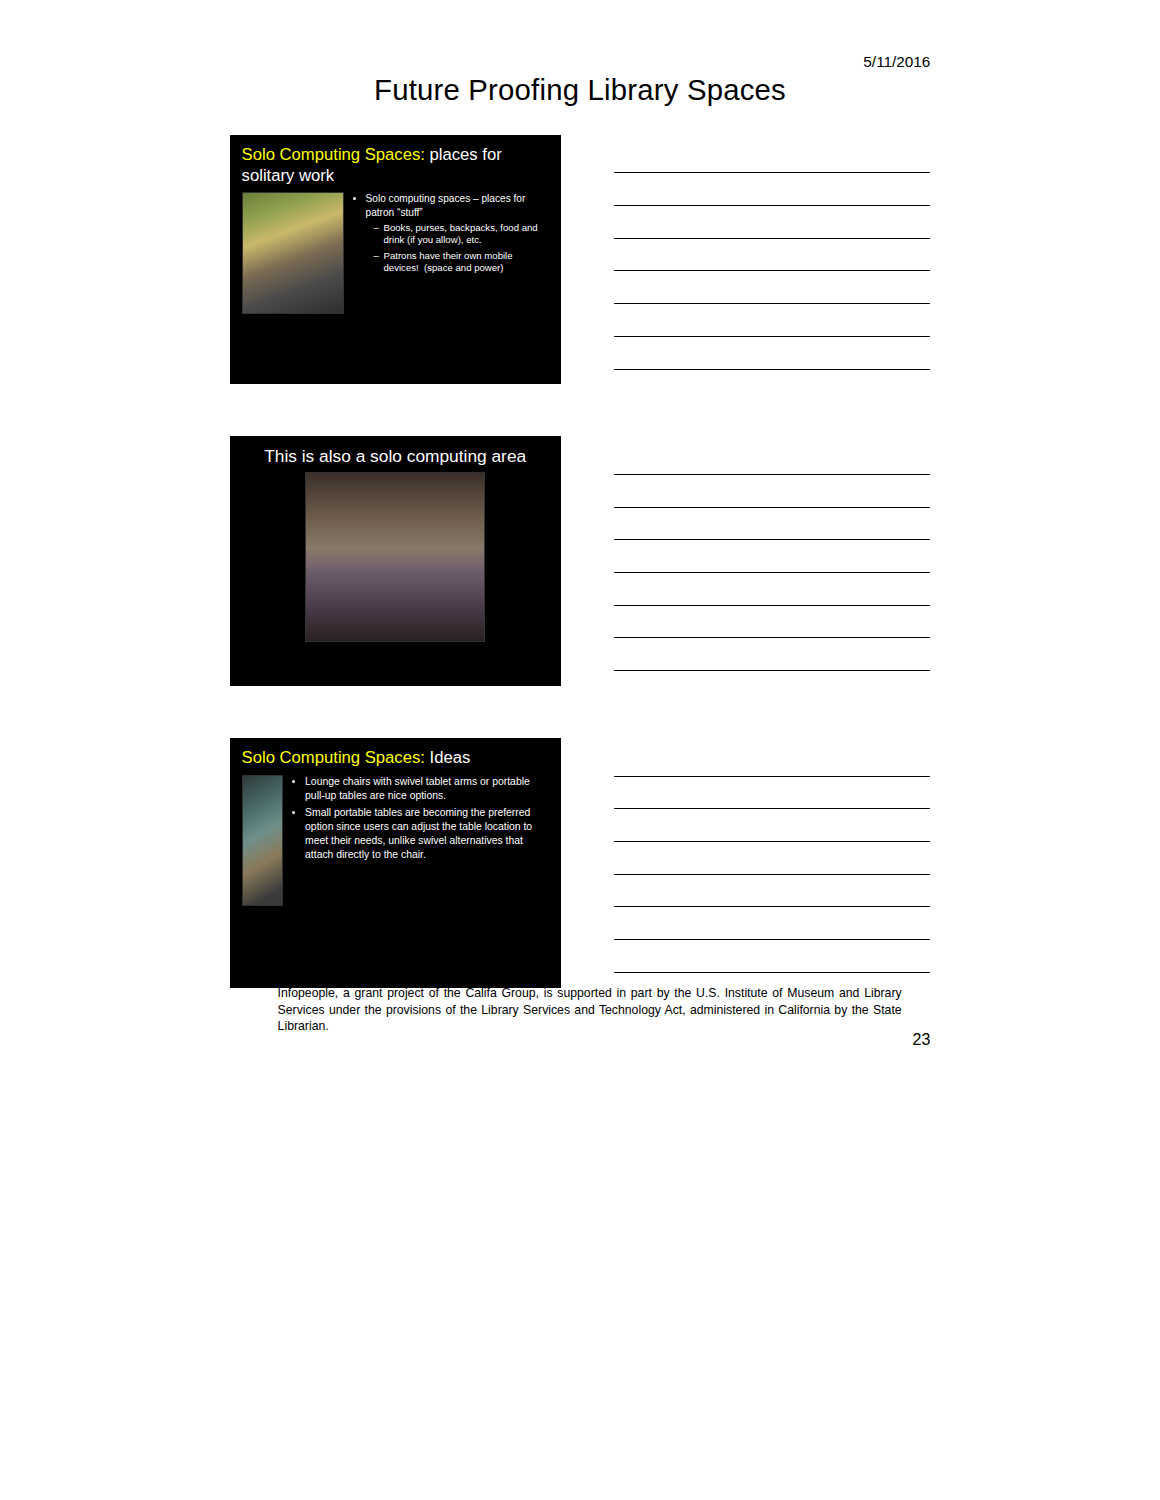5/11/2016
Future Proofing Library Spaces
Solo Computing Spaces: places for solitary work
Solo computing spaces – places for patron “stuff”
Books, purses, backpacks, food and drink (if you allow), etc.
Patrons have their own mobile devices! (space and power)
This is also a solo computing area
Solo Computing Spaces: Ideas
Lounge chairs with swivel tablet arms or portable pull-up tables are nice options.
Small portable tables are becoming the preferred option since users can adjust the table location to meet their needs, unlike swivel alternatives that attach directly to the chair.
Infopeople, a grant project of the Califa Group, is supported in part by the U.S. Institute of Museum and Library Services under the provisions of the Library Services and Technology Act, administered in California by the State Librarian.
23